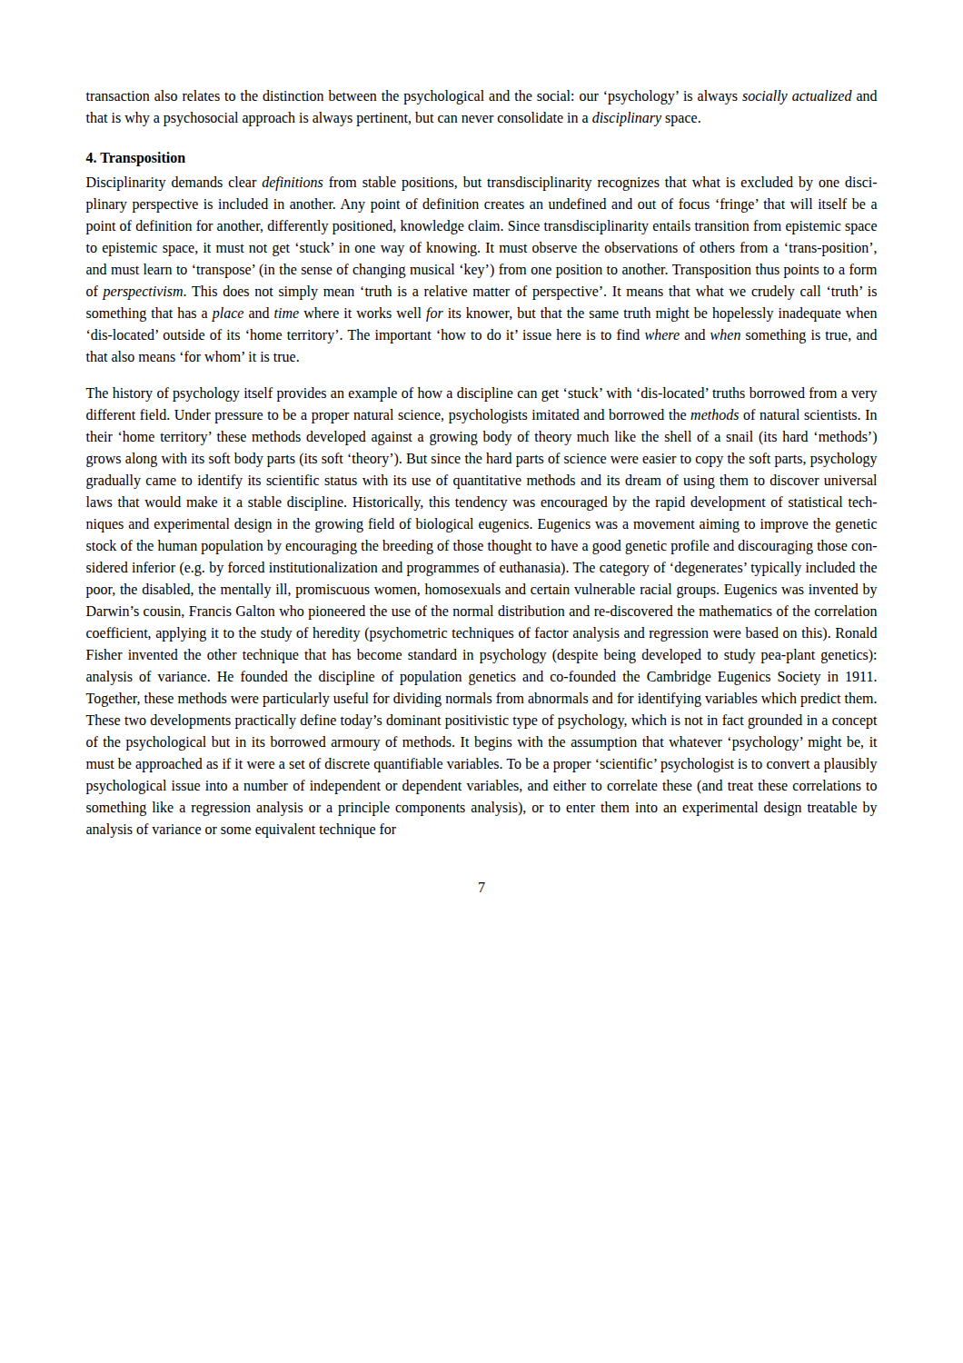transaction also relates to the distinction between the psychological and the social: our ‘psychology’ is always socially actualized and that is why a psychosocial approach is always pertinent, but can never consolidate in a disciplinary space.
4. Transposition
Disciplinarity demands clear definitions from stable positions, but transdisciplinarity recognizes that what is excluded by one disciplinary perspective is included in another. Any point of definition creates an undefined and out of focus ‘fringe’ that will itself be a point of definition for another, differently positioned, knowledge claim. Since transdisciplinarity entails transition from epistemic space to epistemic space, it must not get ‘stuck’ in one way of knowing. It must observe the observations of others from a ‘trans-position’, and must learn to ‘transpose’ (in the sense of changing musical ‘key’) from one position to another. Transposition thus points to a form of perspectivism. This does not simply mean ‘truth is a relative matter of perspective’. It means that what we crudely call ‘truth’ is something that has a place and time where it works well for its knower, but that the same truth might be hopelessly inadequate when ‘dis-located’ outside of its ‘home territory’. The important ‘how to do it’ issue here is to find where and when something is true, and that also means ‘for whom’ it is true.
The history of psychology itself provides an example of how a discipline can get ‘stuck’ with ‘dis-located’ truths borrowed from a very different field. Under pressure to be a proper natural science, psychologists imitated and borrowed the methods of natural scientists. In their ‘home territory’ these methods developed against a growing body of theory much like the shell of a snail (its hard ‘methods’) grows along with its soft body parts (its soft ‘theory’). But since the hard parts of science were easier to copy the soft parts, psychology gradually came to identify its scientific status with its use of quantitative methods and its dream of using them to discover universal laws that would make it a stable discipline. Historically, this tendency was encouraged by the rapid development of statistical techniques and experimental design in the growing field of biological eugenics. Eugenics was a movement aiming to improve the genetic stock of the human population by encouraging the breeding of those thought to have a good genetic profile and discouraging those considered inferior (e.g. by forced institutionalization and programmes of euthanasia). The category of ‘degenerates’ typically included the poor, the disabled, the mentally ill, promiscuous women, homosexuals and certain vulnerable racial groups. Eugenics was invented by Darwin’s cousin, Francis Galton who pioneered the use of the normal distribution and re-discovered the mathematics of the correlation coefficient, applying it to the study of heredity (psychometric techniques of factor analysis and regression were based on this). Ronald Fisher invented the other technique that has become standard in psychology (despite being developed to study pea-plant genetics): analysis of variance. He founded the discipline of population genetics and co-founded the Cambridge Eugenics Society in 1911. Together, these methods were particularly useful for dividing normals from abnormals and for identifying variables which predict them. These two developments practically define today’s dominant positivistic type of psychology, which is not in fact grounded in a concept of the psychological but in its borrowed armoury of methods. It begins with the assumption that whatever ‘psychology’ might be, it must be approached as if it were a set of discrete quantifiable variables. To be a proper ‘scientific’ psychologist is to convert a plausibly psychological issue into a number of independent or dependent variables, and either to correlate these (and treat these correlations to something like a regression analysis or a principle components analysis), or to enter them into an experimental design treatable by analysis of variance or some equivalent technique for
7